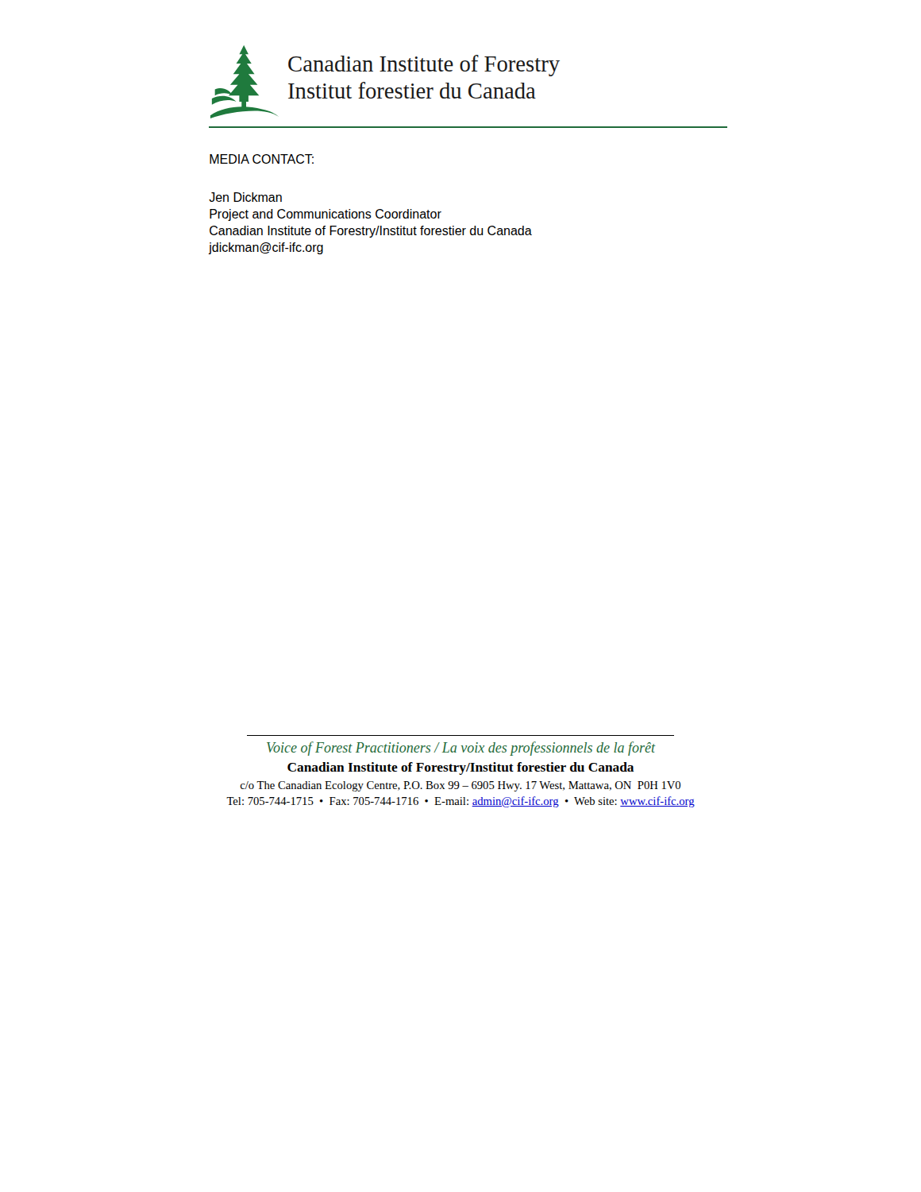Canadian Institute of Forestry
Institut forestier du Canada
MEDIA CONTACT:
Jen Dickman
Project and Communications Coordinator
Canadian Institute of Forestry/Institut forestier du Canada
jdickman@cif-ifc.org
Voice of Forest Practitioners / La voix des professionnels de la forêt
Canadian Institute of Forestry/Institut forestier du Canada
c/o The Canadian Ecology Centre, P.O. Box 99 – 6905 Hwy. 17 West, Mattawa, ON P0H 1V0
Tel: 705-744-1715 • Fax: 705-744-1716 • E-mail: admin@cif-ifc.org • Web site: www.cif-ifc.org